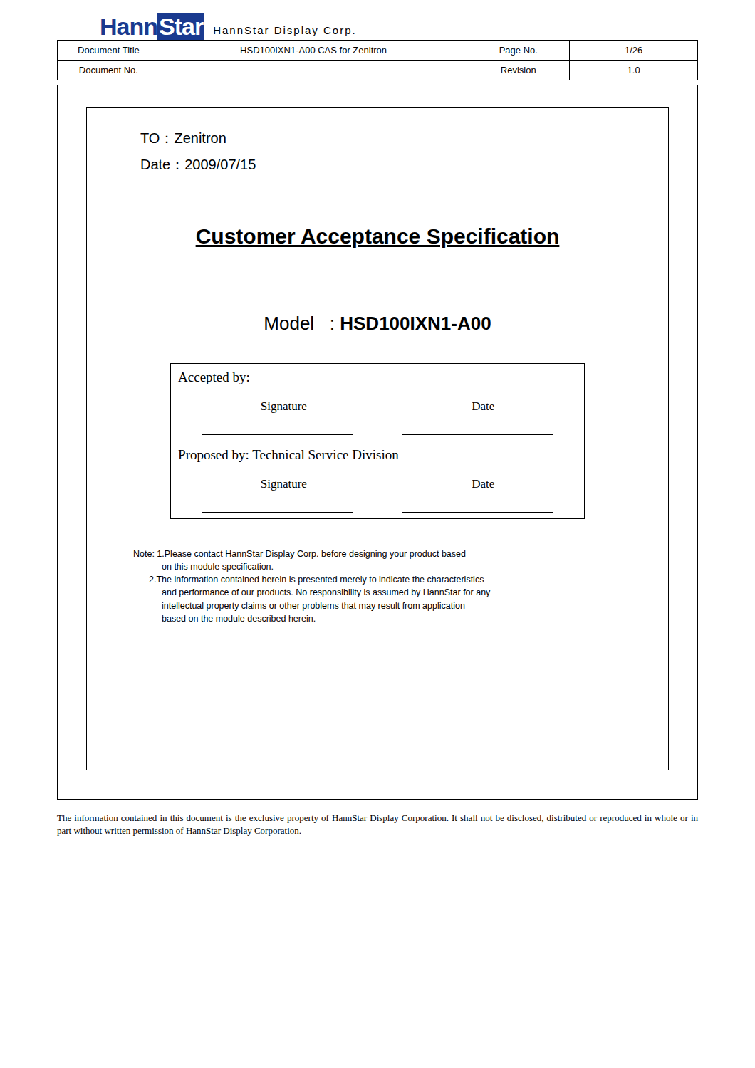Hann Star
HannStar Display Corp.
| Document Title | HSD100IXN1-A00 CAS for Zenitron | Page No. | 1/26 |
| Document No. | | Revision | 1.0 |
TO：Zenitron
Date：2009/07/15
Customer Acceptance Specification
Model : HSD100IXN1-A00
| Accepted by: |
| Signature Date |
| Proposed by: Technical Service Division |
| Signature Date |
Note: 1.Please contact HannStar Display Corp. before designing your product based
on this module specification.
2.The information contained herein is presented merely to indicate the characteristics
and performance of our products. No responsibility is assumed by HannStar for any
intellectual property claims or other problems that may result from application
based on the module described herein.
The information contained in this document is the exclusive property of HannStar Display Corporation. It shall not be disclosed, distributed or reproduced in whole or in part without written permission of HannStar Display Corporation.